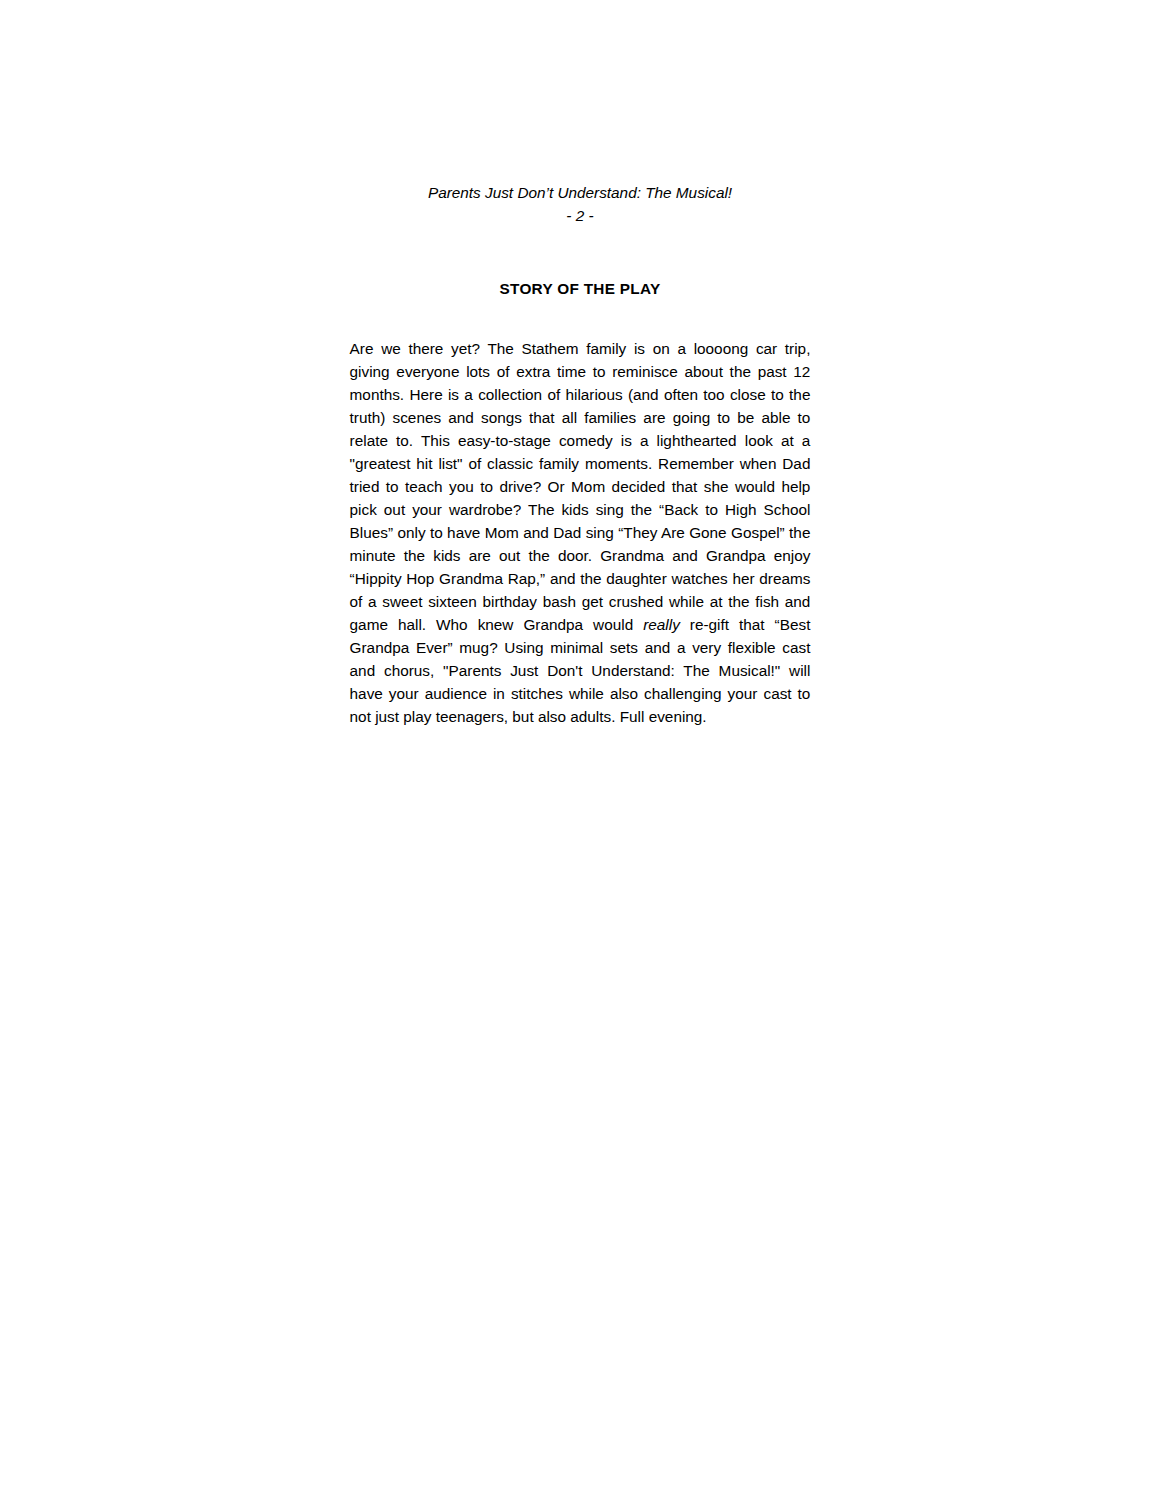Parents Just Don’t Understand: The Musical!
- 2 -
STORY OF THE PLAY
Are we there yet? The Stathem family is on a loooong car trip, giving everyone lots of extra time to reminisce about the past 12 months. Here is a collection of hilarious (and often too close to the truth) scenes and songs that all families are going to be able to relate to. This easy-to-stage comedy is a lighthearted look at a "greatest hit list" of classic family moments. Remember when Dad tried to teach you to drive? Or Mom decided that she would help pick out your wardrobe? The kids sing the “Back to High School Blues” only to have Mom and Dad sing “They Are Gone Gospel” the minute the kids are out the door. Grandma and Grandpa enjoy “Hippity Hop Grandma Rap,” and the daughter watches her dreams of a sweet sixteen birthday bash get crushed while at the fish and game hall. Who knew Grandpa would really re-gift that “Best Grandpa Ever” mug? Using minimal sets and a very flexible cast and chorus, "Parents Just Don't Understand: The Musical!" will have your audience in stitches while also challenging your cast to not just play teenagers, but also adults. Full evening.